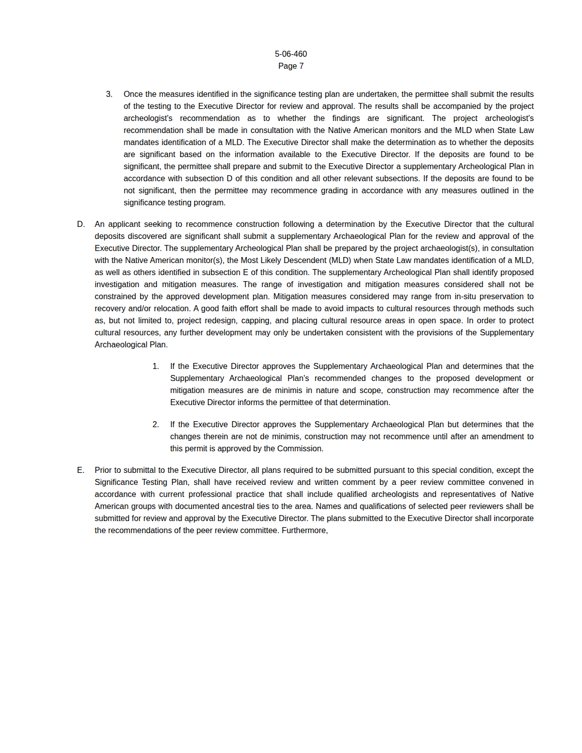5-06-460 Page 7
3.
Once the measures identified in the significance testing plan are undertaken, the permittee shall submit the results of the testing to the Executive Director for review and approval. The results shall be accompanied by the project archeologist's recommendation as to whether the findings are significant. The project archeologist's recommendation shall be made in consultation with the Native American monitors and the MLD when State Law mandates identification of a MLD. The Executive Director shall make the determination as to whether the deposits are significant based on the information available to the Executive Director. If the deposits are found to be significant, the permittee shall prepare and submit to the Executive Director a supplementary Archeological Plan in accordance with subsection D of this condition and all other relevant subsections. If the deposits are found to be not significant, then the permittee may recommence grading in accordance with any measures outlined in the significance testing program.
D.
An applicant seeking to recommence construction following a determination by the Executive Director that the cultural deposits discovered are significant shall submit a supplementary Archaeological Plan for the review and approval of the Executive Director. The supplementary Archeological Plan shall be prepared by the project archaeologist(s), in consultation with the Native American monitor(s), the Most Likely Descendent (MLD) when State Law mandates identification of a MLD, as well as others identified in subsection E of this condition. The supplementary Archeological Plan shall identify proposed investigation and mitigation measures. The range of investigation and mitigation measures considered shall not be constrained by the approved development plan. Mitigation measures considered may range from in-situ preservation to recovery and/or relocation. A good faith effort shall be made to avoid impacts to cultural resources through methods such as, but not limited to, project redesign, capping, and placing cultural resource areas in open space. In order to protect cultural resources, any further development may only be undertaken consistent with the provisions of the Supplementary Archaeological Plan.
1.
If the Executive Director approves the Supplementary Archaeological Plan and determines that the Supplementary Archaeological Plan's recommended changes to the proposed development or mitigation measures are de minimis in nature and scope, construction may recommence after the Executive Director informs the permittee of that determination.
2.
If the Executive Director approves the Supplementary Archaeological Plan but determines that the changes therein are not de minimis, construction may not recommence until after an amendment to this permit is approved by the Commission.
E.
Prior to submittal to the Executive Director, all plans required to be submitted pursuant to this special condition, except the Significance Testing Plan, shall have received review and written comment by a peer review committee convened in accordance with current professional practice that shall include qualified archeologists and representatives of Native American groups with documented ancestral ties to the area. Names and qualifications of selected peer reviewers shall be submitted for review and approval by the Executive Director. The plans submitted to the Executive Director shall incorporate the recommendations of the peer review committee. Furthermore,